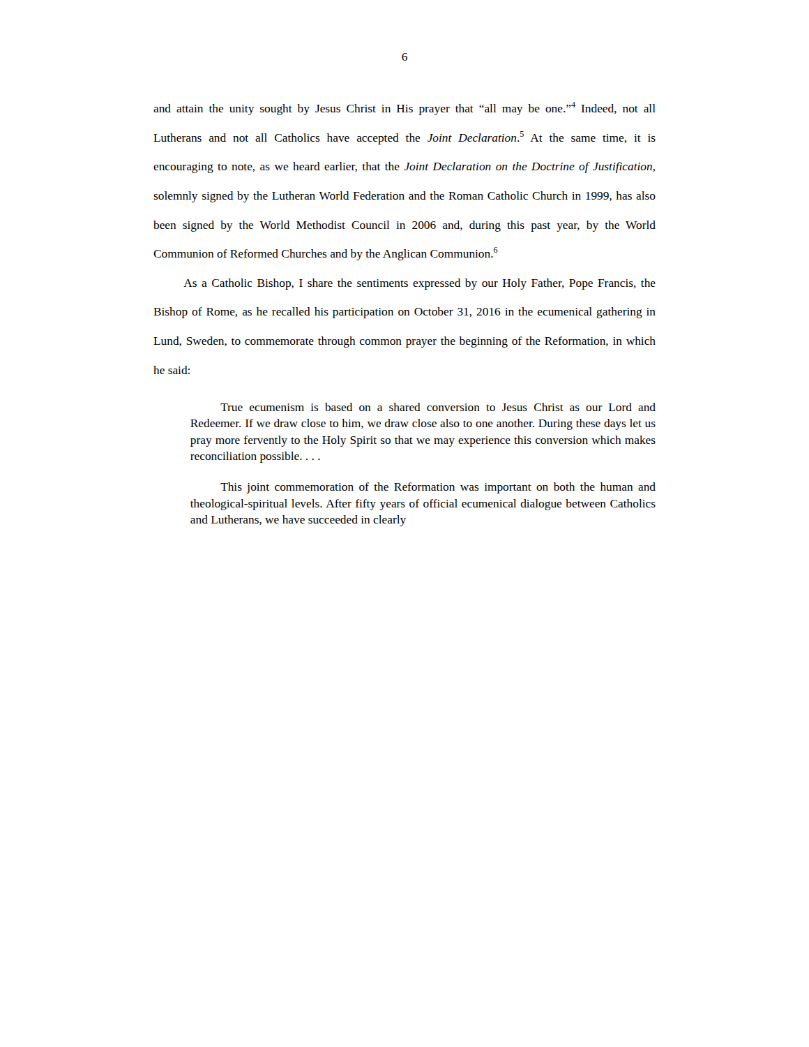6
and attain the unity sought by Jesus Christ in His prayer that “all may be one.”4 Indeed, not all Lutherans and not all Catholics have accepted the Joint Declaration.5 At the same time, it is encouraging to note, as we heard earlier, that the Joint Declaration on the Doctrine of Justification, solemnly signed by the Lutheran World Federation and the Roman Catholic Church in 1999, has also been signed by the World Methodist Council in 2006 and, during this past year, by the World Communion of Reformed Churches and by the Anglican Communion.6
As a Catholic Bishop, I share the sentiments expressed by our Holy Father, Pope Francis, the Bishop of Rome, as he recalled his participation on October 31, 2016 in the ecumenical gathering in Lund, Sweden, to commemorate through common prayer the beginning of the Reformation, in which he said:
True ecumenism is based on a shared conversion to Jesus Christ as our Lord and Redeemer. If we draw close to him, we draw close also to one another. During these days let us pray more fervently to the Holy Spirit so that we may experience this conversion which makes reconciliation possible. . . .
This joint commemoration of the Reformation was important on both the human and theological-spiritual levels. After fifty years of official ecumenical dialogue between Catholics and Lutherans, we have succeeded in clearly